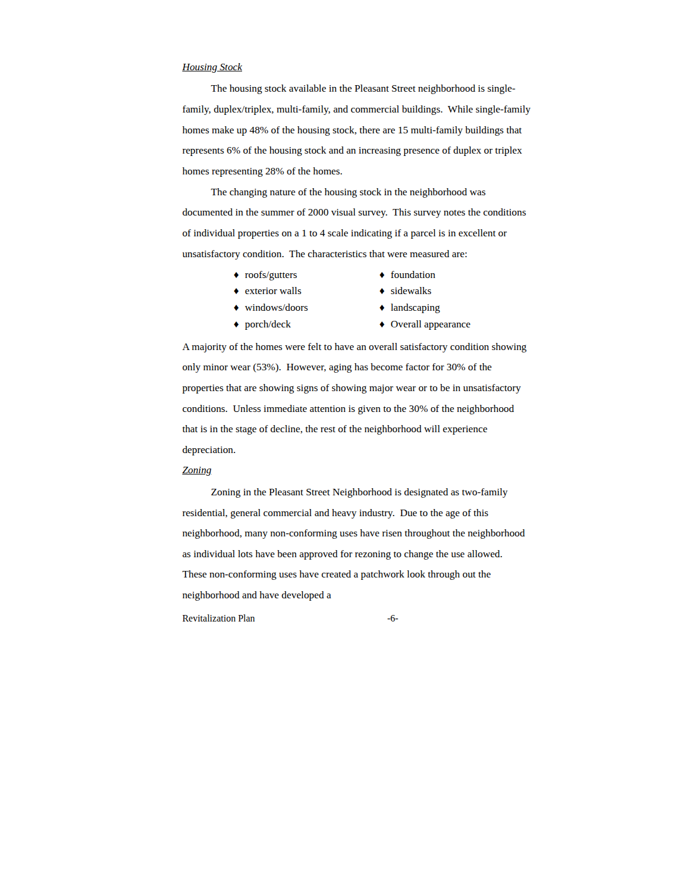Housing Stock
The housing stock available in the Pleasant Street neighborhood is single-family, duplex/triplex, multi-family, and commercial buildings. While single-family homes make up 48% of the housing stock, there are 15 multi-family buildings that represents 6% of the housing stock and an increasing presence of duplex or triplex homes representing 28% of the homes.
The changing nature of the housing stock in the neighborhood was documented in the summer of 2000 visual survey. This survey notes the conditions of individual properties on a 1 to 4 scale indicating if a parcel is in excellent or unsatisfactory condition. The characteristics that were measured are:
| ♦ roofs/gutters | ♦ foundation |
| ♦ exterior walls | ♦ sidewalks |
| ♦ windows/doors | ♦ landscaping |
| ♦ porch/deck | ♦ Overall appearance |
A majority of the homes were felt to have an overall satisfactory condition showing only minor wear (53%). However, aging has become factor for 30% of the properties that are showing signs of showing major wear or to be in unsatisfactory conditions. Unless immediate attention is given to the 30% of the neighborhood that is in the stage of decline, the rest of the neighborhood will experience depreciation.
Zoning
Zoning in the Pleasant Street Neighborhood is designated as two-family residential, general commercial and heavy industry. Due to the age of this neighborhood, many non-conforming uses have risen throughout the neighborhood as individual lots have been approved for rezoning to change the use allowed. These non-conforming uses have created a patchwork look through out the neighborhood and have developed a
Revitalization Plan
-6-